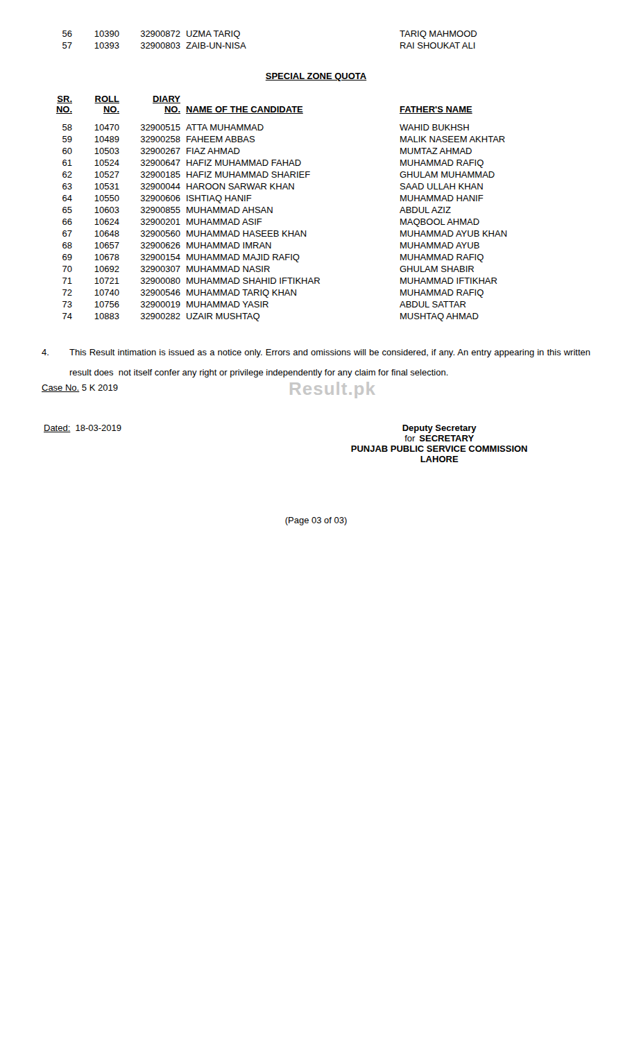| 56 | 10390 | 32900872 | UZMA TARIQ | TARIQ MAHMOOD |
| 57 | 10393 | 32900803 | ZAIB-UN-NISA | RAI SHOUKAT ALI |
SPECIAL ZONE QUOTA
| SR. NO. | ROLL NO. | DIARY NO. | NAME OF THE CANDIDATE | FATHER'S NAME |
| 58 | 10470 | 32900515 | ATTA MUHAMMAD | WAHID BUKHSH |
| 59 | 10489 | 32900258 | FAHEEM ABBAS | MALIK NASEEM AKHTAR |
| 60 | 10503 | 32900267 | FIAZ AHMAD | MUMTAZ AHMAD |
| 61 | 10524 | 32900647 | HAFIZ MUHAMMAD FAHAD | MUHAMMAD RAFIQ |
| 62 | 10527 | 32900185 | HAFIZ MUHAMMAD SHARIEF | GHULAM MUHAMMAD |
| 63 | 10531 | 32900044 | HAROON SARWAR KHAN | SAAD ULLAH KHAN |
| 64 | 10550 | 32900606 | ISHTIAQ HANIF | MUHAMMAD HANIF |
| 65 | 10603 | 32900855 | MUHAMMAD AHSAN | ABDUL AZIZ |
| 66 | 10624 | 32900201 | MUHAMMAD ASIF | MAQBOOL AHMAD |
| 67 | 10648 | 32900560 | MUHAMMAD HASEEB KHAN | MUHAMMAD AYUB KHAN |
| 68 | 10657 | 32900626 | MUHAMMAD IMRAN | MUHAMMAD AYUB |
| 69 | 10678 | 32900154 | MUHAMMAD MAJID RAFIQ | MUHAMMAD RAFIQ |
| 70 | 10692 | 32900307 | MUHAMMAD NASIR | GHULAM SHABIR |
| 71 | 10721 | 32900080 | MUHAMMAD SHAHID IFTIKHAR | MUHAMMAD IFTIKHAR |
| 72 | 10740 | 32900546 | MUHAMMAD TARIQ KHAN | MUHAMMAD RAFIQ |
| 73 | 10756 | 32900019 | MUHAMMAD YASIR | ABDUL SATTAR |
| 74 | 10883 | 32900282 | UZAIR MUSHTAQ | MUSHTAQ AHMAD |
4. This Result intimation is issued as a notice only. Errors and omissions will be considered, if any. An entry appearing in this written result does not itself confer any right or privilege independently for any claim for final selection. Result.pk
Case No.
5 K 2019
| Dated: 18-03-2019 | Deputy Secretary for SECRETARY PUNJAB PUBLIC SERVICE COMMISSION LAHORE |
(Page 03 of 03)